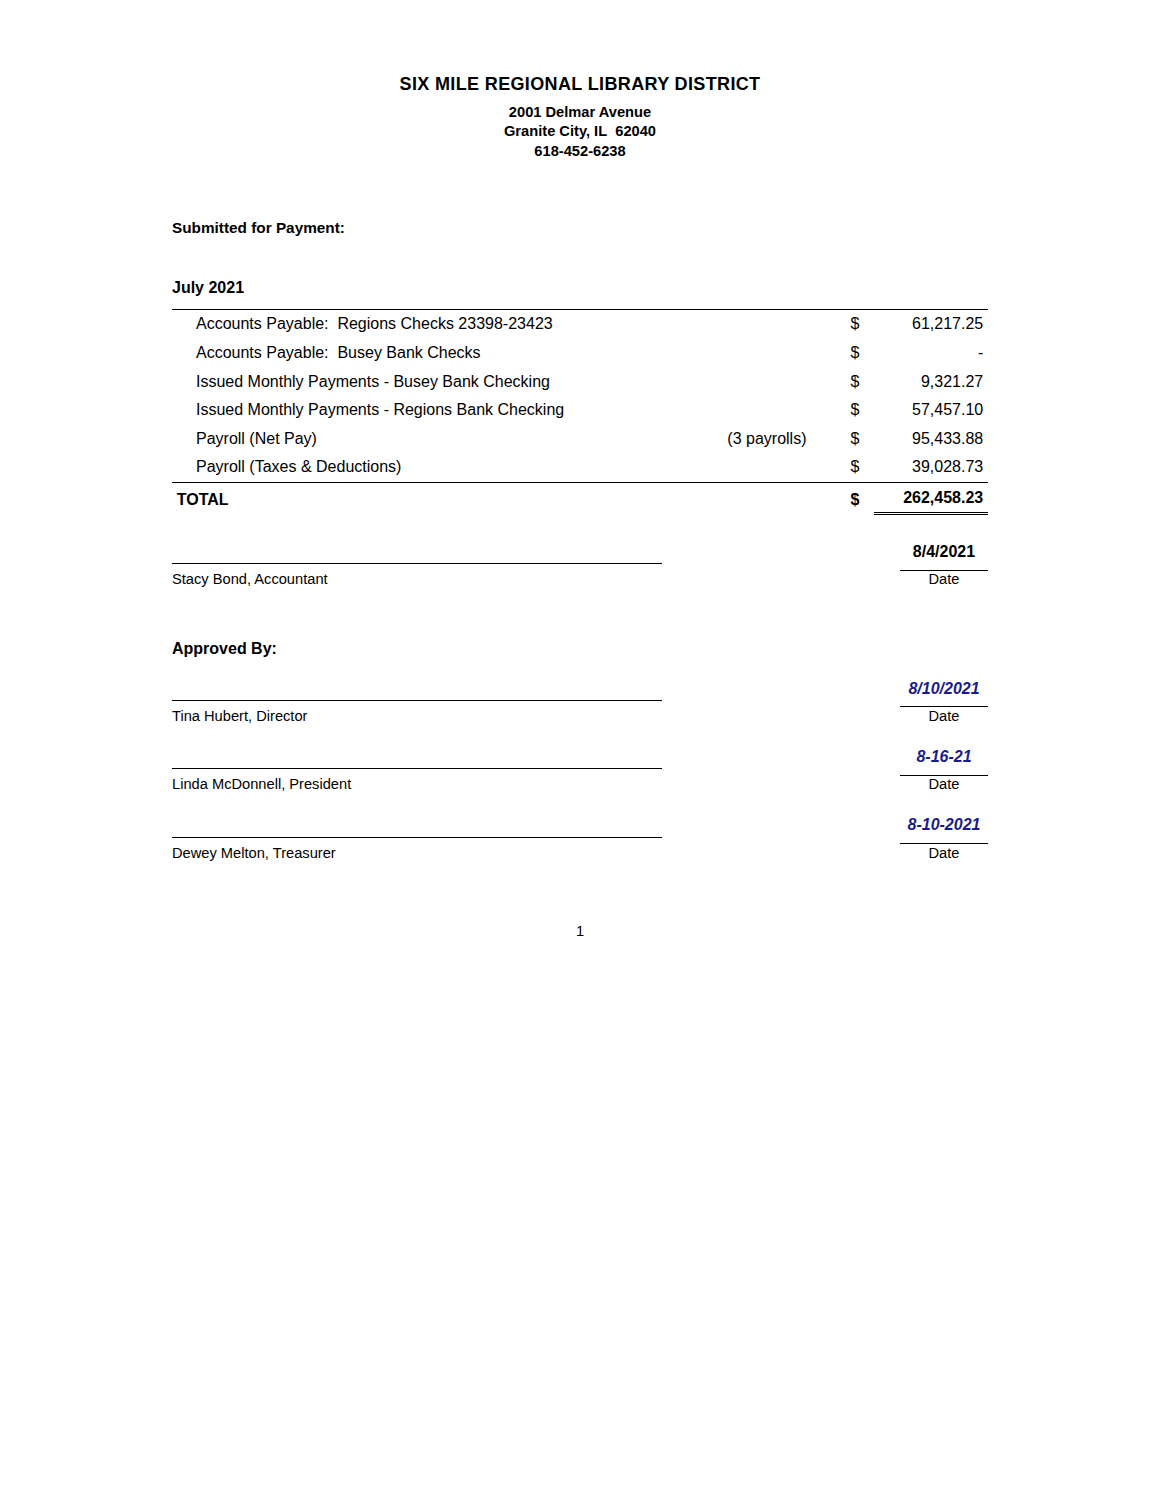Six Mile Regional Library District
2001 Delmar Avenue Granite City, IL 62040 618-452-6238
Submitted for Payment:
July 2021
| Accounts Payable: Regions Checks 23398-23423 | | $ | 61,217.25 |
| Accounts Payable: Busey Bank Checks | | $ | - |
| Issued Monthly Payments - Busey Bank Checking | | $ | 9,321.27 |
| Issued Monthly Payments - Regions Bank Checking | | $ | 57,457.10 |
| Payroll (Net Pay) | (3 payrolls) | $ | 95,433.88 |
| Payroll (Taxes & Deductions) | | $ | 39,028.73 |
| TOTAL | | $ | 262,458.23 |
Stacy Bond, Accountant
8/4/2021 Date
Approved By:
Tina Hubert, Director
8/10/2021 Date
Linda McDonnell, President
8-16-21 Date
Dewey Melton, Treasurer
8-10-2021 Date
1